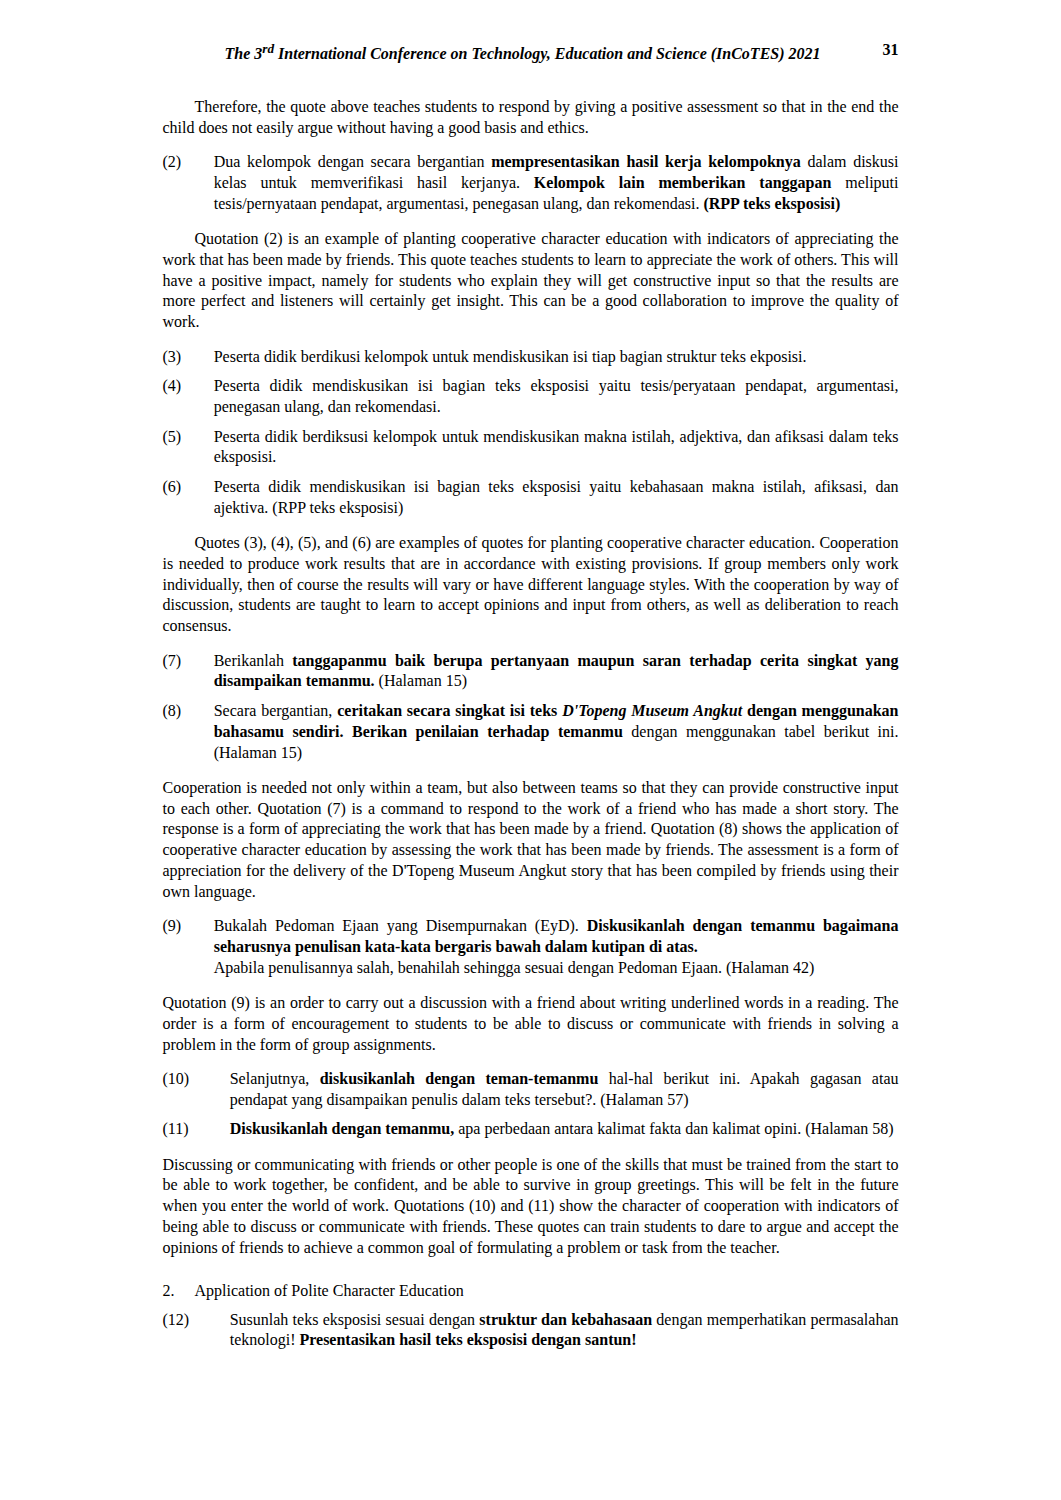31 The 3rd International Conference on Technology, Education and Science (InCoTES) 2021
Therefore, the quote above teaches students to respond by giving a positive assessment so that in the end the child does not easily argue without having a good basis and ethics.
(2) Dua kelompok dengan secara bergantian mempresentasikan hasil kerja kelompoknya dalam diskusi kelas untuk memverifikasi hasil kerjanya. Kelompok lain memberikan tanggapan meliputi tesis/pernyataan pendapat, argumentasi, penegasan ulang, dan rekomendasi. (RPP teks eksposisi)
Quotation (2) is an example of planting cooperative character education with indicators of appreciating the work that has been made by friends. This quote teaches students to learn to appreciate the work of others. This will have a positive impact, namely for students who explain they will get constructive input so that the results are more perfect and listeners will certainly get insight. This can be a good collaboration to improve the quality of work.
(3) Peserta didik berdikusi kelompok untuk mendiskusikan isi tiap bagian struktur teks ekposisi.
(4) Peserta didik mendiskusikan isi bagian teks eksposisi yaitu tesis/peryataan pendapat, argumentasi, penegasan ulang, dan rekomendasi.
(5) Peserta didik berdiksusi kelompok untuk mendiskusikan makna istilah, adjektiva, dan afiksasi dalam teks eksposisi.
(6) Peserta didik mendiskusikan isi bagian teks eksposisi yaitu kebahasaan makna istilah, afiksasi, dan ajektiva. (RPP teks eksposisi)
Quotes (3), (4), (5), and (6) are examples of quotes for planting cooperative character education. Cooperation is needed to produce work results that are in accordance with existing provisions. If group members only work individually, then of course the results will vary or have different language styles. With the cooperation by way of discussion, students are taught to learn to accept opinions and input from others, as well as deliberation to reach consensus.
(7) Berikanlah tanggapanmu baik berupa pertanyaan maupun saran terhadap cerita singkat yang disampaikan temanmu. (Halaman 15)
(8) Secara bergantian, ceritakan secara singkat isi teks D'Topeng Museum Angkut dengan menggunakan bahasamu sendiri. Berikan penilaian terhadap temanmu dengan menggunakan tabel berikut ini. (Halaman 15)
Cooperation is needed not only within a team, but also between teams so that they can provide constructive input to each other. Quotation (7) is a command to respond to the work of a friend who has made a short story. The response is a form of appreciating the work that has been made by a friend. Quotation (8) shows the application of cooperative character education by assessing the work that has been made by friends. The assessment is a form of appreciation for the delivery of the D'Topeng Museum Angkut story that has been compiled by friends using their own language.
(9) Bukalah Pedoman Ejaan yang Disempurnakan (EyD). Diskusikanlah dengan temanmu bagaimana seharusnya penulisan kata-kata bergaris bawah dalam kutipan di atas.
Apabila penulisannya salah, benahilah sehingga sesuai dengan Pedoman Ejaan. (Halaman 42)
Quotation (9) is an order to carry out a discussion with a friend about writing underlined words in a reading. The order is a form of encouragement to students to be able to discuss or communicate with friends in solving a problem in the form of group assignments.
(10) Selanjutnya, diskusikanlah dengan teman-temanmu hal-hal berikut ini. Apakah gagasan atau pendapat yang disampaikan penulis dalam teks tersebut?. (Halaman 57)
(11) Diskusikanlah dengan temanmu, apa perbedaan antara kalimat fakta dan kalimat opini. (Halaman 58)
Discussing or communicating with friends or other people is one of the skills that must be trained from the start to be able to work together, be confident, and be able to survive in group greetings. This will be felt in the future when you enter the world of work. Quotations (10) and (11) show the character of cooperation with indicators of being able to discuss or communicate with friends. These quotes can train students to dare to argue and accept the opinions of friends to achieve a common goal of formulating a problem or task from the teacher.
2. Application of Polite Character Education
(12) Susunlah teks eksposisi sesuai dengan struktur dan kebahasaan dengan memperhatikan permasalahan teknologi! Presentasikan hasil teks eksposisi dengan santun!